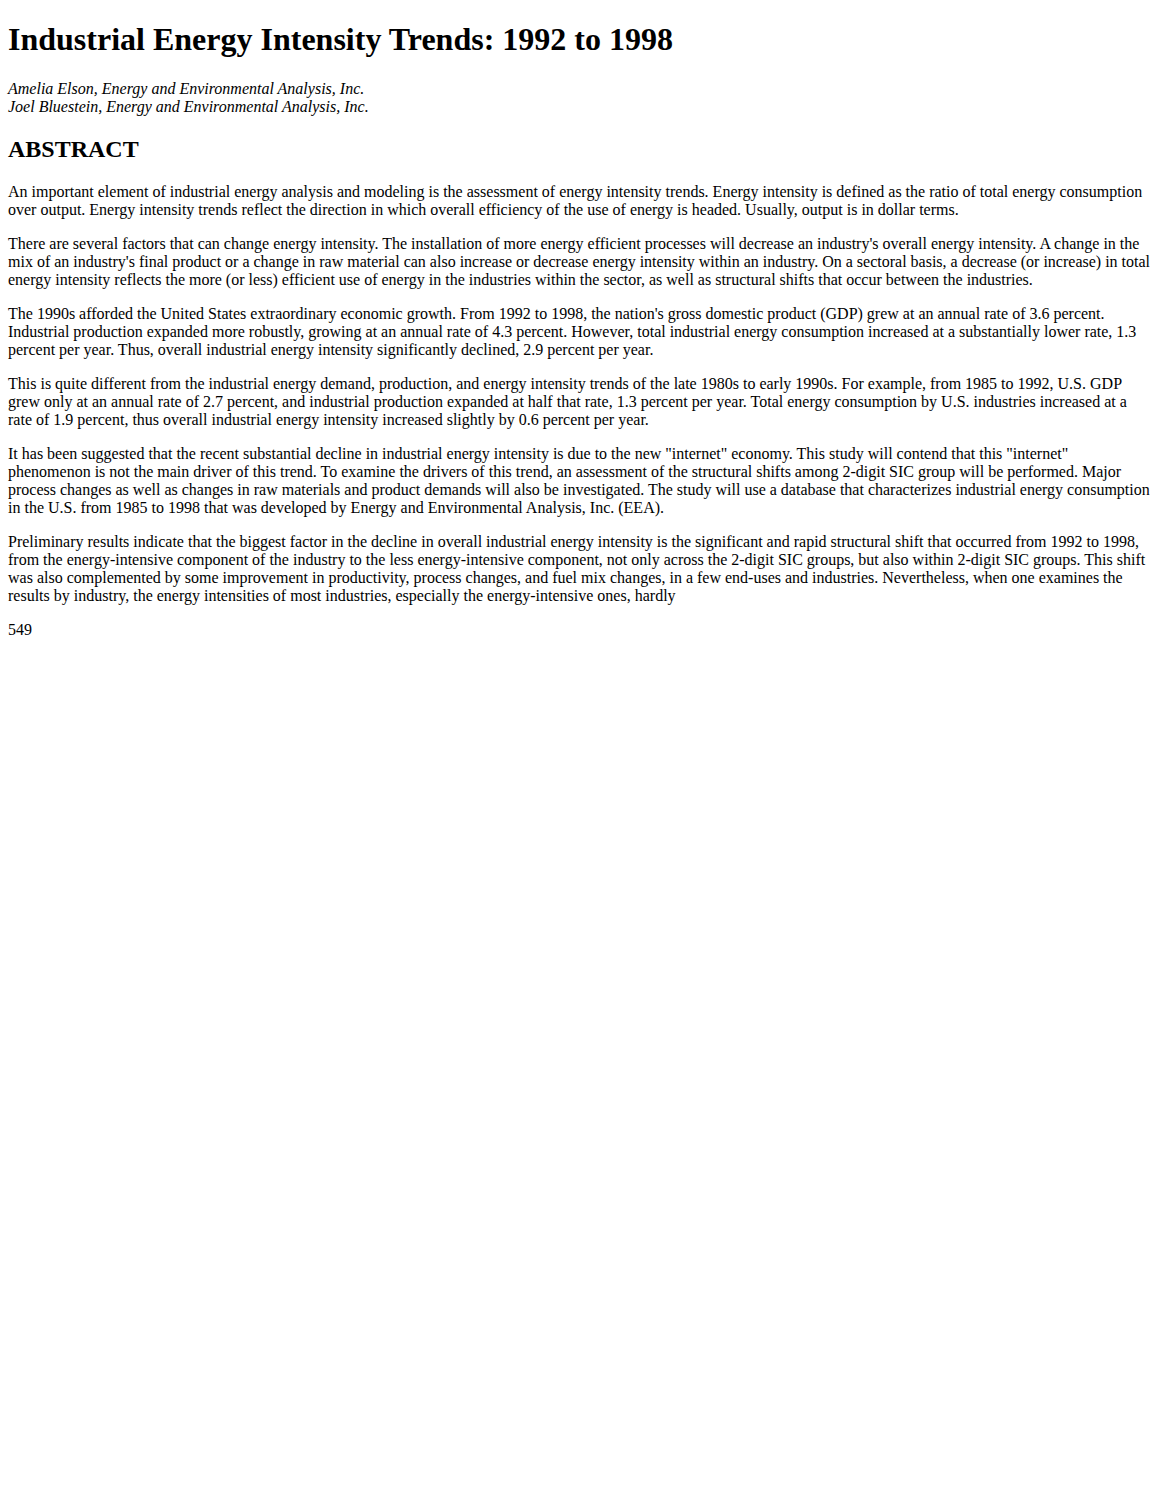Industrial Energy Intensity Trends: 1992 to 1998
Amelia Elson, Energy and Environmental Analysis, Inc.
Joel Bluestein, Energy and Environmental Analysis, Inc.
ABSTRACT
An important element of industrial energy analysis and modeling is the assessment of energy intensity trends. Energy intensity is defined as the ratio of total energy consumption over output. Energy intensity trends reflect the direction in which overall efficiency of the use of energy is headed. Usually, output is in dollar terms.
There are several factors that can change energy intensity. The installation of more energy efficient processes will decrease an industry's overall energy intensity. A change in the mix of an industry's final product or a change in raw material can also increase or decrease energy intensity within an industry. On a sectoral basis, a decrease (or increase) in total energy intensity reflects the more (or less) efficient use of energy in the industries within the sector, as well as structural shifts that occur between the industries.
The 1990s afforded the United States extraordinary economic growth. From 1992 to 1998, the nation's gross domestic product (GDP) grew at an annual rate of 3.6 percent. Industrial production expanded more robustly, growing at an annual rate of 4.3 percent. However, total industrial energy consumption increased at a substantially lower rate, 1.3 percent per year. Thus, overall industrial energy intensity significantly declined, 2.9 percent per year.
This is quite different from the industrial energy demand, production, and energy intensity trends of the late 1980s to early 1990s. For example, from 1985 to 1992, U.S. GDP grew only at an annual rate of 2.7 percent, and industrial production expanded at half that rate, 1.3 percent per year. Total energy consumption by U.S. industries increased at a rate of 1.9 percent, thus overall industrial energy intensity increased slightly by 0.6 percent per year.
It has been suggested that the recent substantial decline in industrial energy intensity is due to the new "internet" economy. This study will contend that this "internet" phenomenon is not the main driver of this trend. To examine the drivers of this trend, an assessment of the structural shifts among 2-digit SIC group will be performed. Major process changes as well as changes in raw materials and product demands will also be investigated. The study will use a database that characterizes industrial energy consumption in the U.S. from 1985 to 1998 that was developed by Energy and Environmental Analysis, Inc. (EEA).
Preliminary results indicate that the biggest factor in the decline in overall industrial energy intensity is the significant and rapid structural shift that occurred from 1992 to 1998, from the energy-intensive component of the industry to the less energy-intensive component, not only across the 2-digit SIC groups, but also within 2-digit SIC groups. This shift was also complemented by some improvement in productivity, process changes, and fuel mix changes, in a few end-uses and industries. Nevertheless, when one examines the results by industry, the energy intensities of most industries, especially the energy-intensive ones, hardly
549